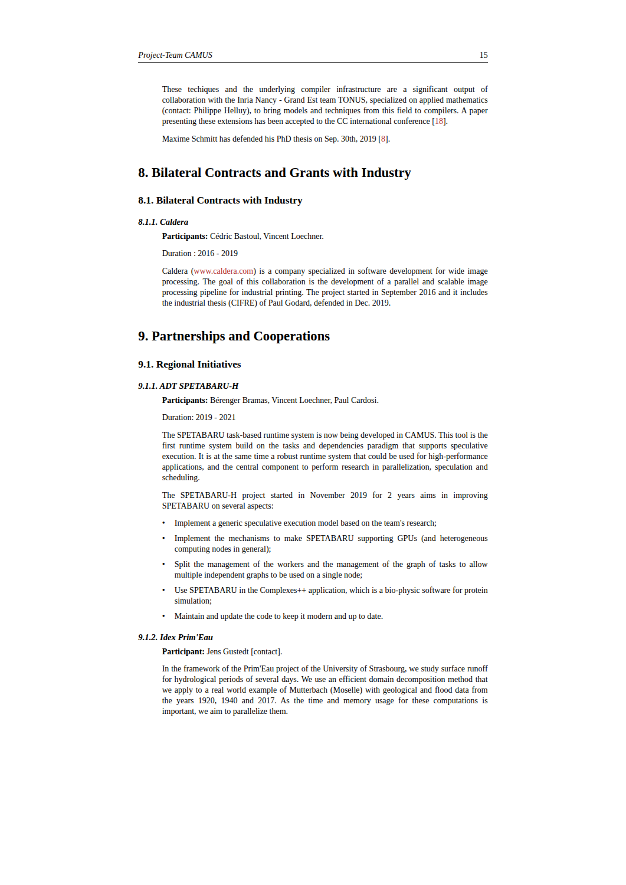Project-Team CAMUS 15
These techiques and the underlying compiler infrastructure are a significant output of collaboration with the Inria Nancy - Grand Est team TONUS, specialized on applied mathematics (contact: Philippe Helluy), to bring models and techniques from this field to compilers. A paper presenting these extensions has been accepted to the CC international conference [18].
Maxime Schmitt has defended his PhD thesis on Sep. 30th, 2019 [8].
8. Bilateral Contracts and Grants with Industry
8.1. Bilateral Contracts with Industry
8.1.1. Caldera
Participants: Cédric Bastoul, Vincent Loechner.
Duration : 2016 - 2019
Caldera (www.caldera.com) is a company specialized in software development for wide image processing. The goal of this collaboration is the development of a parallel and scalable image processing pipeline for industrial printing. The project started in September 2016 and it includes the industrial thesis (CIFRE) of Paul Godard, defended in Dec. 2019.
9. Partnerships and Cooperations
9.1. Regional Initiatives
9.1.1. ADT SPETABARU-H
Participants: Bérenger Bramas, Vincent Loechner, Paul Cardosi.
Duration: 2019 - 2021
The SPETABARU task-based runtime system is now being developed in CAMUS. This tool is the first runtime system build on the tasks and dependencies paradigm that supports speculative execution. It is at the same time a robust runtime system that could be used for high-performance applications, and the central component to perform research in parallelization, speculation and scheduling.
The SPETABARU-H project started in November 2019 for 2 years aims in improving SPETABARU on several aspects:
Implement a generic speculative execution model based on the team's research;
Implement the mechanisms to make SPETABARU supporting GPUs (and heterogeneous computing nodes in general);
Split the management of the workers and the management of the graph of tasks to allow multiple independent graphs to be used on a single node;
Use SPETABARU in the Complexes++ application, which is a bio-physic software for protein simulation;
Maintain and update the code to keep it modern and up to date.
9.1.2. Idex Prim'Eau
Participant: Jens Gustedt [contact].
In the framework of the Prim'Eau project of the University of Strasbourg, we study surface runoff for hydrological periods of several days. We use an efficient domain decomposition method that we apply to a real world example of Mutterbach (Moselle) with geological and flood data from the years 1920, 1940 and 2017. As the time and memory usage for these computations is important, we aim to parallelize them.